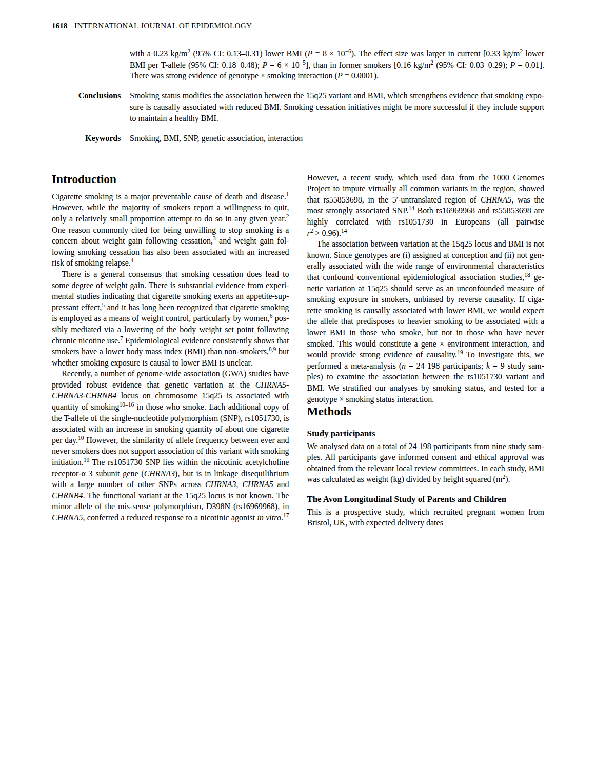1618 INTERNATIONAL JOURNAL OF EPIDEMIOLOGY
with a 0.23 kg/m2 (95% CI: 0.13–0.31) lower BMI (P = 8 × 10−6). The effect size was larger in current [0.33 kg/m2 lower BMI per T-allele (95% CI: 0.18–0.48); P = 6 × 10−5], than in former smokers [0.16 kg/m2 (95% CI: 0.03–0.29); P = 0.01]. There was strong evidence of genotype × smoking interaction (P = 0.0001).
Conclusions
Smoking status modifies the association between the 15q25 variant and BMI, which strengthens evidence that smoking exposure is causally associated with reduced BMI. Smoking cessation initiatives might be more successful if they include support to maintain a healthy BMI.
Keywords
Smoking, BMI, SNP, genetic association, interaction
Introduction
Cigarette smoking is a major preventable cause of death and disease.1 However, while the majority of smokers report a willingness to quit, only a relatively small proportion attempt to do so in any given year.2 One reason commonly cited for being unwilling to stop smoking is a concern about weight gain following cessation,3 and weight gain following smoking cessation has also been associated with an increased risk of smoking relapse.4
There is a general consensus that smoking cessation does lead to some degree of weight gain. There is substantial evidence from experimental studies indicating that cigarette smoking exerts an appetite-suppressant effect,5 and it has long been recognized that cigarette smoking is employed as a means of weight control, particularly by women,6 possibly mediated via a lowering of the body weight set point following chronic nicotine use.7 Epidemiological evidence consistently shows that smokers have a lower body mass index (BMI) than non-smokers,8,9 but whether smoking exposure is causal to lower BMI is unclear.
Recently, a number of genome-wide association (GWA) studies have provided robust evidence that genetic variation at the CHRNA5-CHRNA3-CHRNB4 locus on chromosome 15q25 is associated with quantity of smoking10–16 in those who smoke. Each additional copy of the T-allele of the single-nucleotide polymorphism (SNP), rs1051730, is associated with an increase in smoking quantity of about one cigarette per day.10 However, the similarity of allele frequency between ever and never smokers does not support association of this variant with smoking initiation.10 The rs1051730 SNP lies within the nicotinic acetylcholine receptor-α 3 subunit gene (CHRNA3), but is in linkage disequilibrium with a large number of other SNPs across CHRNA3, CHRNA5 and CHRNB4. The functional variant at the 15q25 locus is not known. The minor allele of the mis-sense polymorphism, D398N (rs16969968), in CHRNA5, conferred a reduced response to a nicotinic agonist in vitro.17 However, a recent study, which used data from the 1000 Genomes Project to impute virtually all common variants in the region, showed that rs55853698, in the 5′-untranslated region of CHRNA5, was the most strongly associated SNP.14 Both rs16969968 and rs55853698 are highly correlated with rs1051730 in Europeans (all pairwise r2 > 0.96).14
The association between variation at the 15q25 locus and BMI is not known. Since genotypes are (i) assigned at conception and (ii) not generally associated with the wide range of environmental characteristics that confound conventional epidemiological association studies,18 genetic variation at 15q25 should serve as an unconfounded measure of smoking exposure in smokers, unbiased by reverse causality. If cigarette smoking is causally associated with lower BMI, we would expect the allele that predisposes to heavier smoking to be associated with a lower BMI in those who smoke, but not in those who have never smoked. This would constitute a gene × environment interaction, and would provide strong evidence of causality.19 To investigate this, we performed a meta-analysis (n = 24 198 participants; k = 9 study samples) to examine the association between the rs1051730 variant and BMI. We stratified our analyses by smoking status, and tested for a genotype × smoking status interaction.
Methods
Study participants
We analysed data on a total of 24 198 participants from nine study samples. All participants gave informed consent and ethical approval was obtained from the relevant local review committees. In each study, BMI was calculated as weight (kg) divided by height squared (m2).
The Avon Longitudinal Study of Parents and Children
This is a prospective study, which recruited pregnant women from Bristol, UK, with expected delivery dates